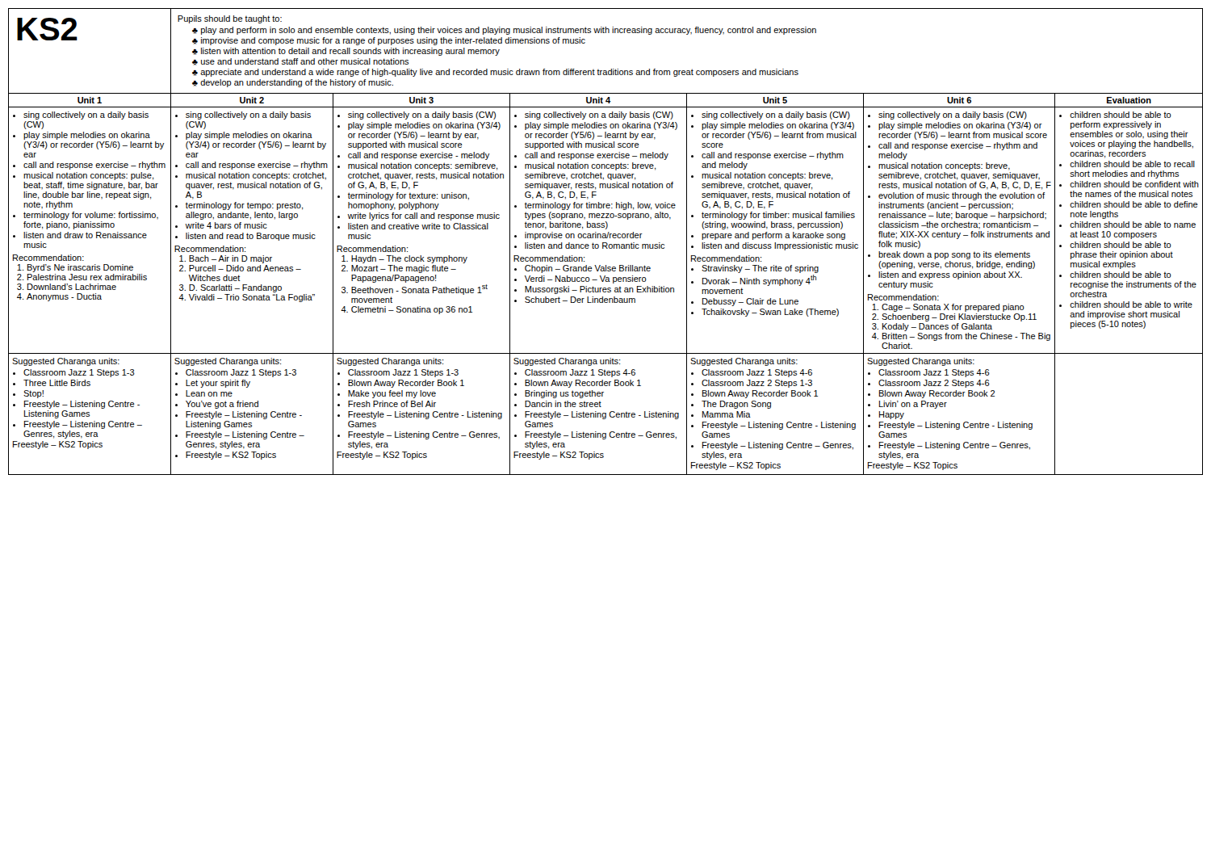| KS2 | Pupils should be taught to: play and perform in solo and ensemble contexts, using their voices and playing musical instruments with increasing accuracy, fluency, control and expression improvise and compose music for a range of purposes using the inter-related dimensions of music listen with attention to detail and recall sounds with increasing aural memory use and understand staff and other musical notations appreciate and understand a wide range of high-quality live and recorded music drawn from different traditions and from great composers and musicians develop an understanding of the history of music. |
| Unit 1 | Unit 2 | Unit 3 | Unit 4 | Unit 5 | Unit 6 | Evaluation |
| sing collectively on a daily basis (CW) play simple melodies on okarina (Y3/4) or recorder (Y5/6) – learnt by ear call and response exercise – rhythm musical notation concepts: pulse, beat, staff, time signature, bar, bar line, double bar line, repeat sign, note, rhythm terminology for volume: fortissimo, forte, piano, pianissimo listen and draw to Renaissance music Recommendation: Byrd’s Ne irascaris Domine Palestrina Jesu rex admirabilis Downland’s Lachrimae Anonymus - Ductia | sing collectively on a daily basis (CW) play simple melodies on okarina (Y3/4) or recorder (Y5/6) – learnt by ear call and response exercise – rhythm musical notation concepts: crotchet, quaver, rest, musical notation of G, A, B terminology for tempo: presto, allegro, andante, lento, largo write 4 bars of music listen and read to Baroque music Recommendation: Bach – Air in D major Purcell – Dido and Aeneas – Witches duet D. Scarlatti – Fandango Vivaldi – Trio Sonata “La Foglia” | sing collectively on a daily basis (CW) play simple melodies on okarina (Y3/4) or recorder (Y5/6) – learnt by ear, supported with musical score call and response exercise - melody musical notation concepts: semibreve, crotchet, quaver, rests, musical notation of G, A, B, E, D, F terminology for texture: unison, homophony, polyphony write lyrics for call and response music listen and creative write to Classical music Recommendation: Haydn – The clock symphony Mozart – The magic flute – Papagena/Papageno! Beethoven - Sonata Pathetique 1 st movement Clemetni – Sonatina op 36 no1 | sing collectively on a daily basis (CW) play simple melodies on okarina (Y3/4) or recorder (Y5/6) – learnt by ear, supported with musical score call and response exercise – melody musical notation concepts: breve, semibreve, crotchet, quaver, semiquaver, rests, musical notation of G, A, B, C, D, E, F terminology for timbre: high, low, voice types (soprano, mezzo-soprano, alto, tenor, baritone, bass) improvise on ocarina/recorder listen and dance to Romantic music Recommendation: Chopin – Grande Valse Brillante Verdi – Nabucco – Va pensiero Mussorgski – Pictures at an Exhibition Schubert – Der Lindenbaum | sing collectively on a daily basis (CW) play simple melodies on okarina (Y3/4) or recorder (Y5/6) – learnt from musical score call and response exercise – rhythm and melody musical notation concepts: breve, semibreve, crotchet, quaver, semiquaver, rests, musical notation of G, A, B, C, D, E, F terminology for timber: musical families (string, woowind, brass, percussion) prepare and perform a karaoke song listen and discuss Impressionistic music Recommendation: Stravinsky – The rite of spring Dvorak – Ninth symphony 4 th movement Debussy – Clair de Lune Tchaikovsky – Swan Lake (Theme) | sing collectively on a daily basis (CW) play simple melodies on okarina (Y3/4) or recorder (Y5/6) – learnt from musical score call and response exercise – rhythm and melody musical notation concepts: breve, semibreve, crotchet, quaver, semiquaver, rests, musical notation of G, A, B, C, D, E, F evolution of music through the evolution of instruments (ancient – percussion; renaissance – lute; baroque – harpsichord; classicism –the orchestra; romanticism – flute; XIX-XX century – folk instruments and folk music) break down a pop song to its elements (opening, verse, chorus, bridge, ending) listen and express opinion about XX. century music Recommendation: Cage – Sonata X for prepared piano Schoenberg – Drei Klavierstucke Op.11 Kodaly – Dances of Galanta Britten – Songs from the Chinese - The Big Chariot. | children should be able to perform expressively in ensembles or solo, using their voices or playing the handbells, ocarinas, recorders children should be able to recall short melodies and rhythms children should be confident with the names of the musical notes children should be able to define note lengths children should be able to name at least 10 composers children should be able to phrase their opinion about musical exmples children should be able to recognise the instruments of the orchestra children should be able to write and improvise short musical pieces (5-10 notes) |
| Suggested Charanga units: Classroom Jazz 1 Steps 1-3 Three Little Birds Stop! Freestyle – Listening Centre - Listening Games Freestyle – Listening Centre – Genres, styles, era Freestyle – KS2 Topics | Suggested Charanga units: Classroom Jazz 1 Steps 1-3 Let your spirit fly Lean on me You’ve got a friend Freestyle – Listening Centre - Listening Games Freestyle – Listening Centre – Genres, styles, era Freestyle – KS2 Topics | Suggested Charanga units: Classroom Jazz 1 Steps 1-3 Blown Away Recorder Book 1 Make you feel my love Fresh Prince of Bel Air Freestyle – Listening Centre - Listening Games Freestyle – Listening Centre – Genres, styles, era Freestyle – KS2 Topics | Suggested Charanga units: Classroom Jazz 1 Steps 4-6 Blown Away Recorder Book 1 Bringing us together Dancin in the street Freestyle – Listening Centre - Listening Games Freestyle – Listening Centre – Genres, styles, era Freestyle – KS2 Topics | Suggested Charanga units: Classroom Jazz 1 Steps 4-6 Classroom Jazz 2 Steps 1-3 Blown Away Recorder Book 1 The Dragon Song Mamma Mia Freestyle – Listening Centre - Listening Games Freestyle – Listening Centre – Genres, styles, era Freestyle – KS2 Topics | Suggested Charanga units: Classroom Jazz 1 Steps 4-6 Classroom Jazz 2 Steps 4-6 Blown Away Recorder Book 2 Livin’ on a Prayer Happy Freestyle – Listening Centre - Listening Games Freestyle – Listening Centre – Genres, styles, era Freestyle – KS2 Topics | |